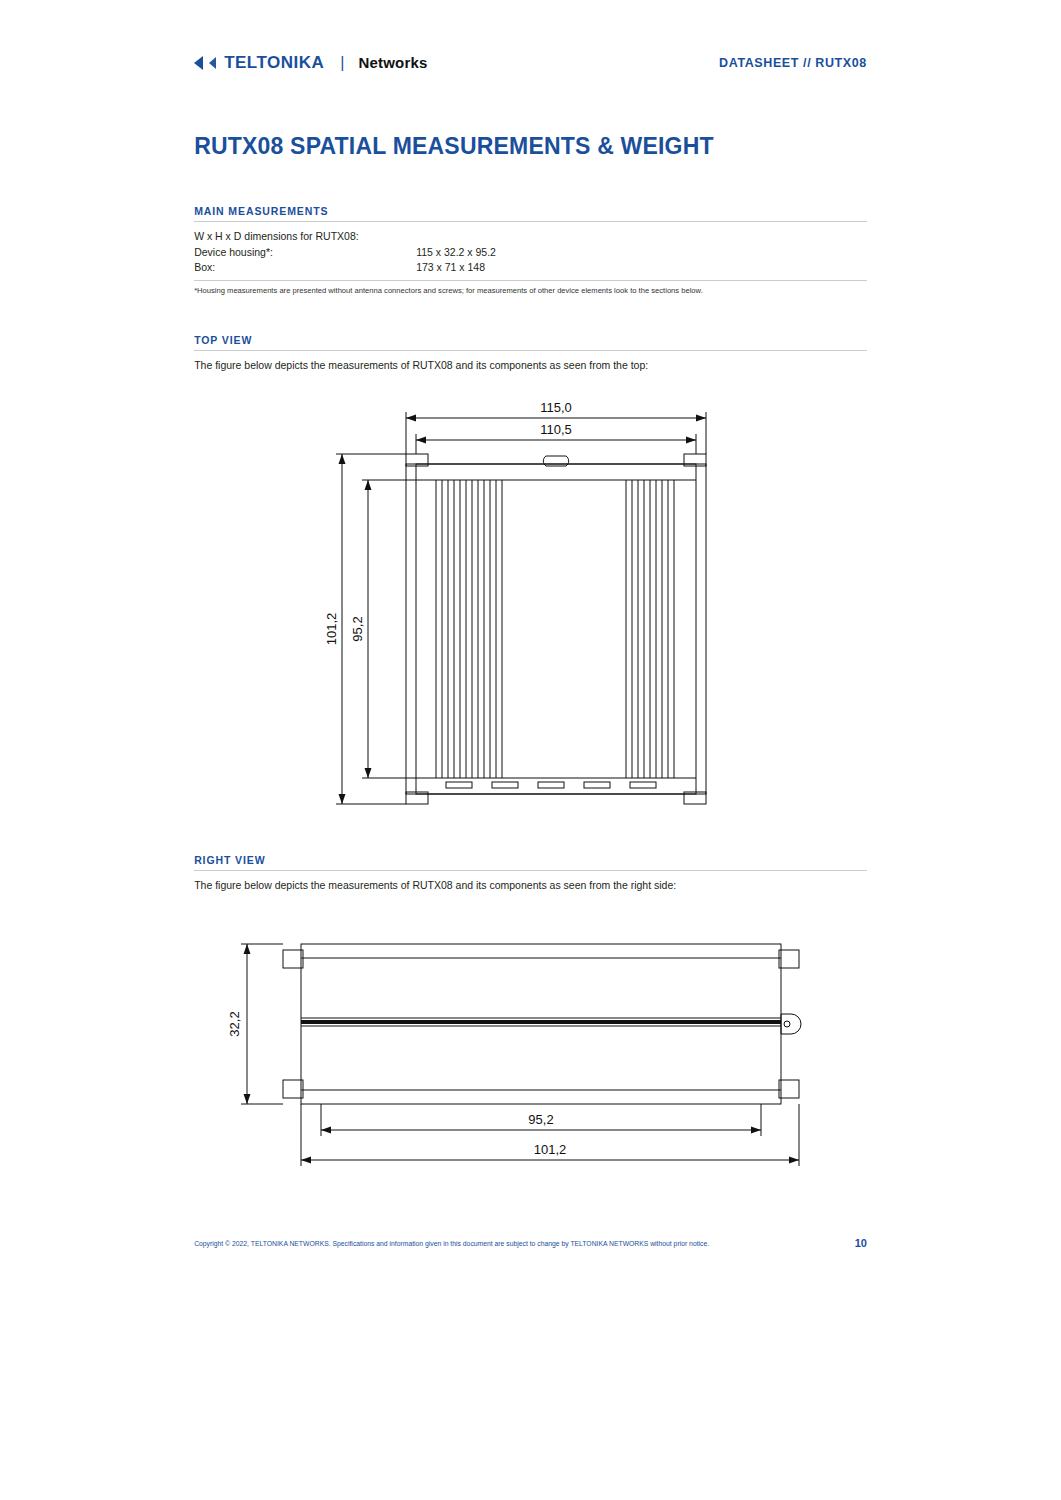TELTONIKA | Networks
DATASHEET // RUTX08
RUTX08 SPATIAL MEASUREMENTS & WEIGHT
Main measurements
W x H x D dimensions for RUTX08:
| Device housing*: | 115 x 32.2 x 95.2 |
| Box: | 173 x 71 x 148 |
*Housing measurements are presented without antenna connectors and screws; for measurements of other device elements look to the sections below.
Top view
The figure below depicts the measurements of RUTX08 and its components as seen from the top:
115,0 110,5 101,2 95,2
Right view
The figure below depicts the measurements of RUTX08 and its components as seen from the right side:
32,2 95,2 101,2
Copyright © 2022, TELTONIKA NETWORKS. Specifications and information given in this document are subject to change by TELTONIKA NETWORKS without prior notice.
10